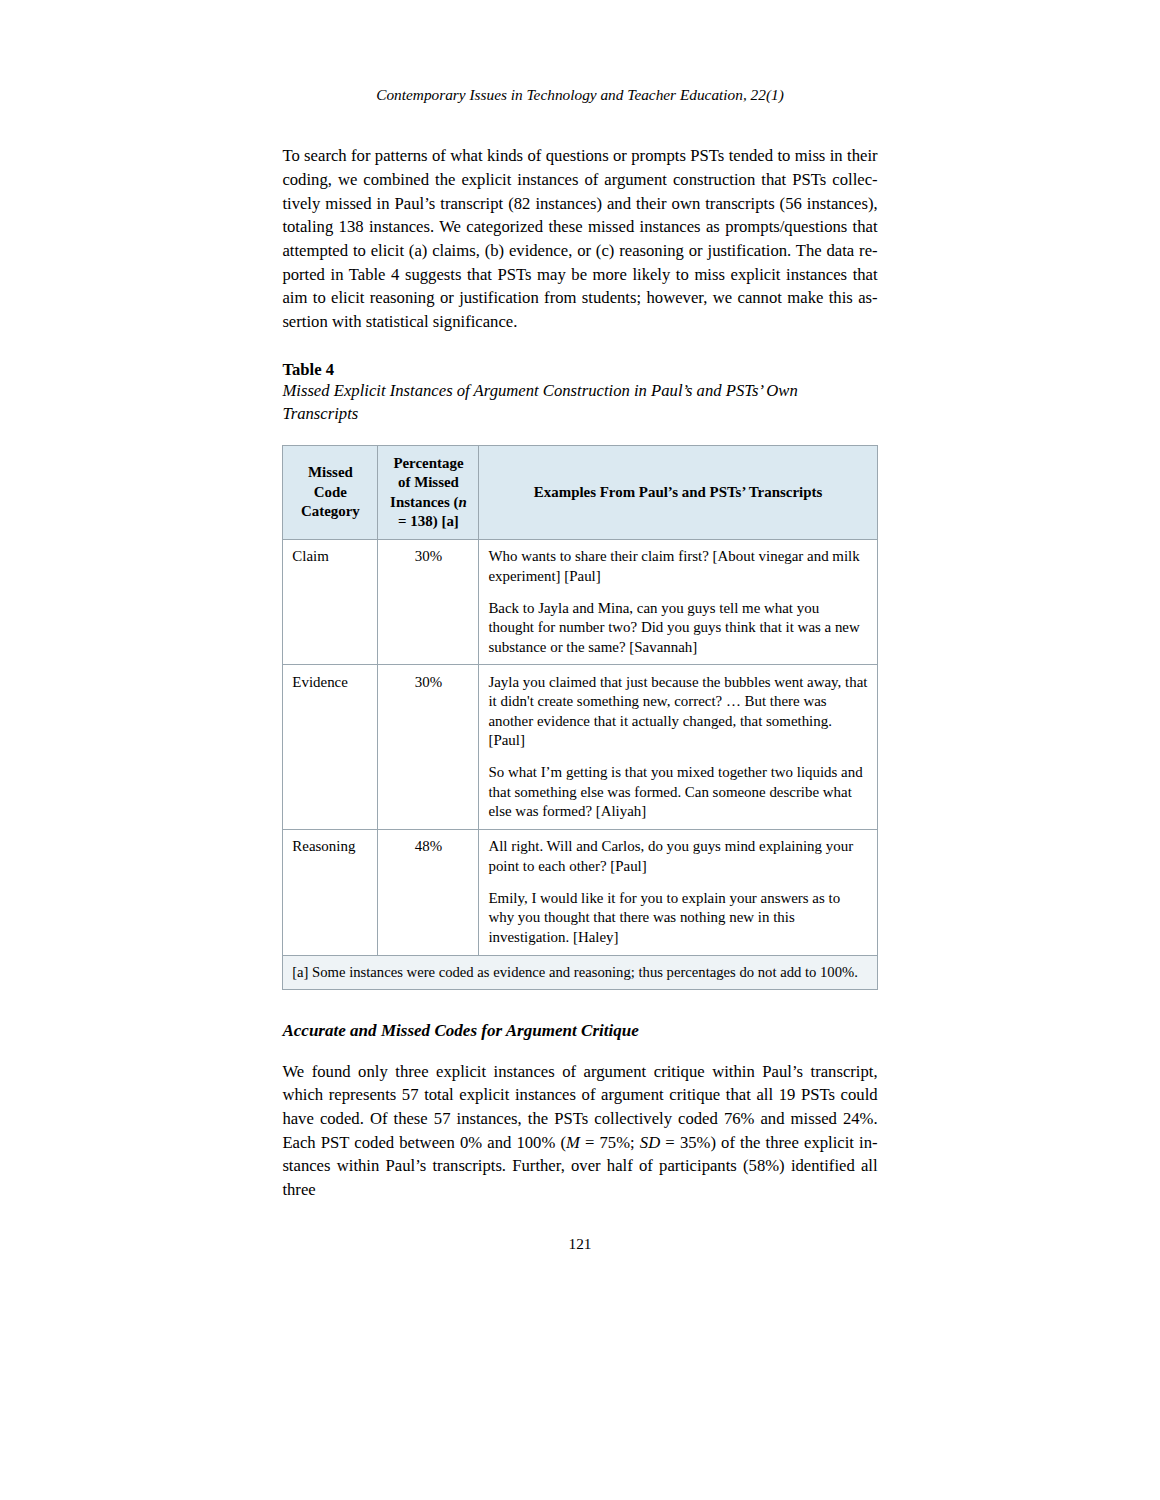Contemporary Issues in Technology and Teacher Education, 22(1)
To search for patterns of what kinds of questions or prompts PSTs tended to miss in their coding, we combined the explicit instances of argument construction that PSTs collectively missed in Paul’s transcript (82 instances) and their own transcripts (56 instances), totaling 138 instances. We categorized these missed instances as prompts/questions that attempted to elicit (a) claims, (b) evidence, or (c) reasoning or justification. The data reported in Table 4 suggests that PSTs may be more likely to miss explicit instances that aim to elicit reasoning or justification from students; however, we cannot make this assertion with statistical significance.
Table 4
Missed Explicit Instances of Argument Construction in Paul’s and PSTs’ Own Transcripts
| Missed Code Category | Percentage of Missed Instances ( n = 138) [a] | Examples From Paul’s and PSTs’ Transcripts |
| --- | --- | --- |
| Claim | 30% | Who wants to share their claim first? [About vinegar and milk experiment] [Paul] Back to Jayla and Mina, can you guys tell me what you thought for number two? Did you guys think that it was a new substance or the same? [Savannah] |
| Evidence | 30% | Jayla you claimed that just because the bubbles went away, that it didn't create something new, correct? … But there was another evidence that it actually changed, that something. [Paul] So what I’m getting is that you mixed together two liquids and that something else was formed. Can someone describe what else was formed? [Aliyah] |
| Reasoning | 48% | All right. Will and Carlos, do you guys mind explaining your point to each other? [Paul] Emily, I would like it for you to explain your answers as to why you thought that there was nothing new in this investigation. [Haley] |
| [a] Some instances were coded as evidence and reasoning; thus percentages do not add to 100%. |
Accurate and Missed Codes for Argument Critique
We found only three explicit instances of argument critique within Paul’s transcript, which represents 57 total explicit instances of argument critique that all 19 PSTs could have coded. Of these 57 instances, the PSTs collectively coded 76% and missed 24%. Each PST coded between 0% and 100% (M = 75%; SD = 35%) of the three explicit instances within Paul’s transcripts. Further, over half of participants (58%) identified all three
121